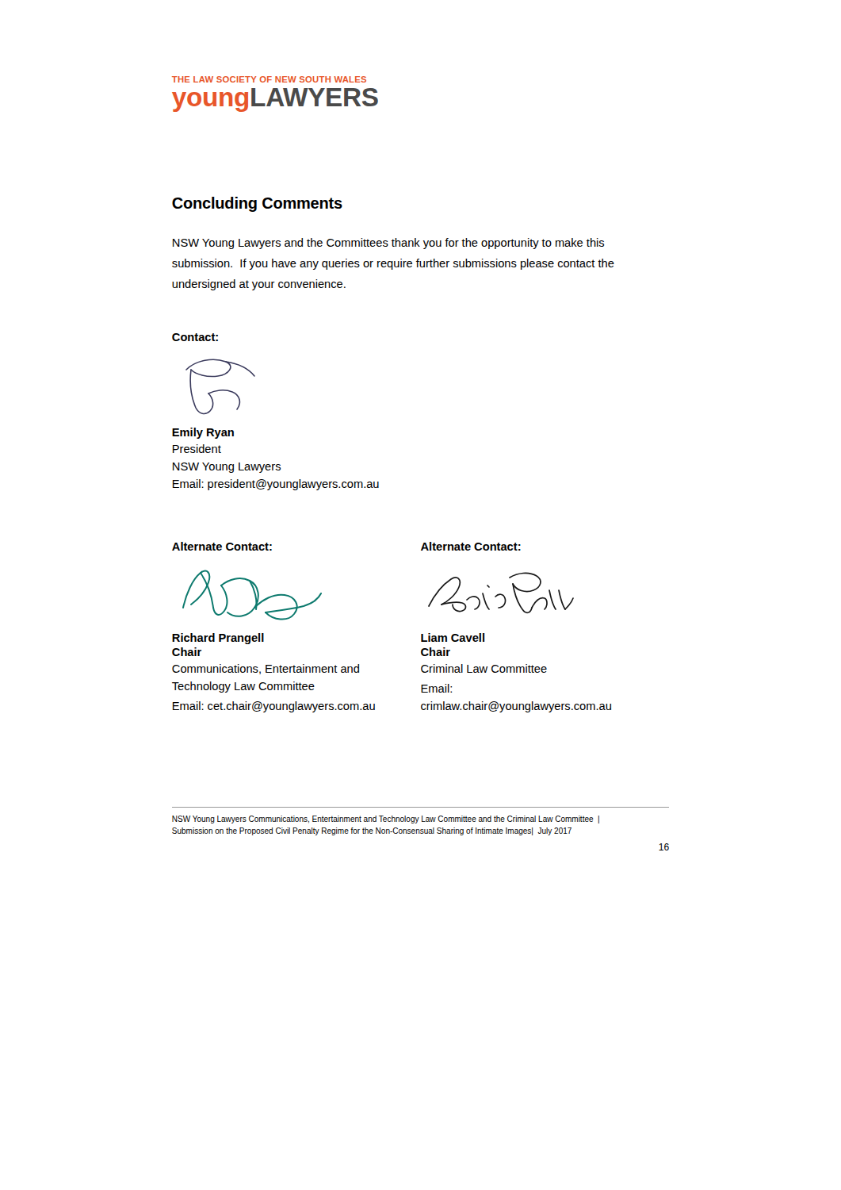THE LAW SOCIETY OF NEW SOUTH WALES
young LAWYERS
Concluding Comments
NSW Young Lawyers and the Committees thank you for the opportunity to make this submission. If you have any queries or require further submissions please contact the undersigned at your convenience.
Contact:
Emily Ryan
President
NSW Young Lawyers
Email: president@younglawyers.com.au
Alternate Contact:
Richard Prangell
Chair
Communications, Entertainment and Technology Law Committee
Email: cet.chair@younglawyers.com.au
Alternate Contact:
Liam Cavell
Chair
Criminal Law Committee
Email:
crimlaw.chair@younglawyers.com.au
NSW Young Lawyers Communications, Entertainment and Technology Law Committee and the Criminal Law Committee |
Submission on the Proposed Civil Penalty Regime for the Non-Consensual Sharing of Intimate Images| July 2017
16